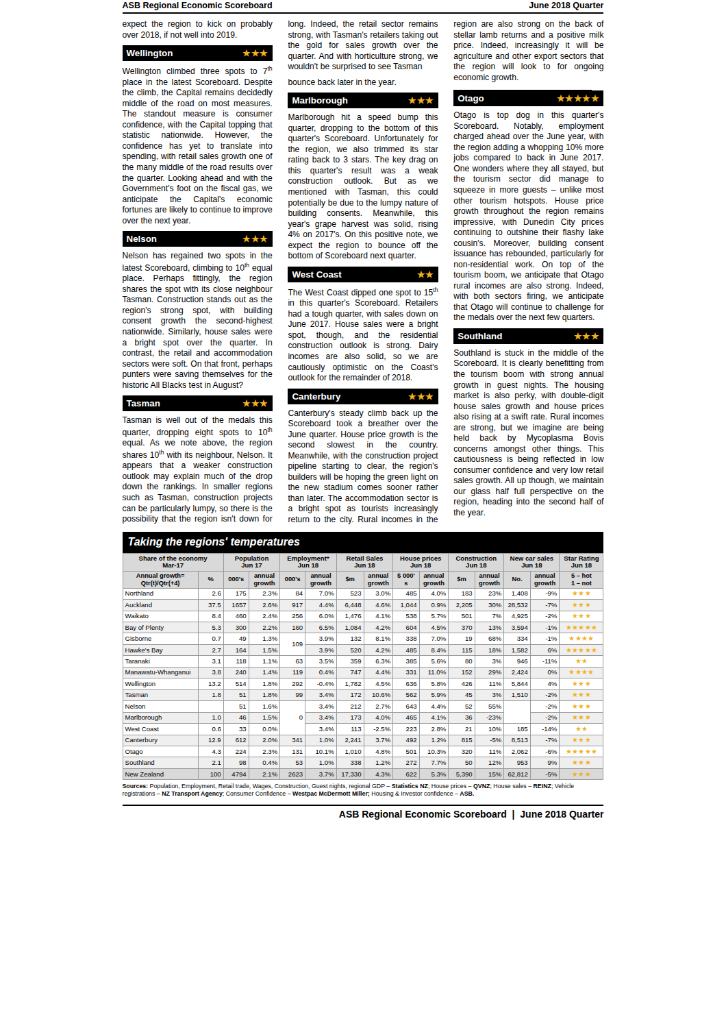ASB Regional Economic Scoreboard
June 2018 Quarter
expect the region to kick on probably over 2018, if not well into 2019.
Wellington★★★
Wellington climbed three spots to 7th place in the latest Scoreboard. Despite the climb, the Capital remains decidedly middle of the road on most measures. The standout measure is consumer confidence, with the Capital topping that statistic nationwide. However, the confidence has yet to translate into spending, with retail sales growth one of the many middle of the road results over the quarter. Looking ahead and with the Government's foot on the fiscal gas, we anticipate the Capital's economic fortunes are likely to continue to improve over the next year.
Nelson★★★
Nelson has regained two spots in the latest Scoreboard, climbing to 10th equal place. Perhaps fittingly, the region shares the spot with its close neighbour Tasman. Construction stands out as the region's strong spot, with building consent growth the second-highest nationwide. Similarly, house sales were a bright spot over the quarter. In contrast, the retail and accommodation sectors were soft. On that front, perhaps punters were saving themselves for the historic All Blacks test in August?
Tasman★★★
Tasman is well out of the medals this quarter, dropping eight spots to 10th equal. As we note above, the region shares 10th with its neighbour, Nelson. It appears that a weaker construction outlook may explain much of the drop down the rankings. In smaller regions such as Tasman, construction projects can be particularly lumpy, so there is the possibility that the region isn't down for long. Indeed, the retail sector remains strong, with Tasman's retailers taking out the gold for sales growth over the quarter. And with horticulture strong, we wouldn't be surprised to see Tasman
bounce back later in the year.
Marlborough★★★
Marlborough hit a speed bump this quarter, dropping to the bottom of this quarter's Scoreboard. Unfortunately for the region, we also trimmed its star rating back to 3 stars. The key drag on this quarter's result was a weak construction outlook. But as we mentioned with Tasman, this could potentially be due to the lumpy nature of building consents. Meanwhile, this year's grape harvest was solid, rising 4% on 2017's. On this positive note, we expect the region to bounce off the bottom of Scoreboard next quarter.
West Coast★★
The West Coast dipped one spot to 15th in this quarter's Scoreboard. Retailers had a tough quarter, with sales down on June 2017. House sales were a bright spot, though, and the residential construction outlook is strong. Dairy incomes are also solid, so we are cautiously optimistic on the Coast's outlook for the remainder of 2018.
Canterbury★★★
Canterbury's steady climb back up the Scoreboard took a breather over the June quarter. House price growth is the second slowest in the country. Meanwhile, with the construction project pipeline starting to clear, the region's builders will be hoping the green light on the new stadium comes sooner rather than later. The accommodation sector is a bright spot as tourists increasingly return to the city. Rural incomes in the region are also strong on the back of stellar lamb returns and a positive milk price. Indeed, increasingly it will be agriculture and other export sectors that the region will look to for ongoing economic growth.
Otago★★★★★
Otago is top dog in this quarter's Scoreboard. Notably, employment charged ahead over the June year, with the region adding a whopping 10% more jobs compared to back in June 2017. One wonders where they all stayed, but the tourism sector did manage to squeeze in more guests – unlike most other tourism hotspots. House price growth throughout the region remains impressive, with Dunedin City prices continuing to outshine their flashy lake cousin's. Moreover, building consent issuance has rebounded, particularly for non-residential work. On top of the tourism boom, we anticipate that Otago rural incomes are also strong. Indeed, with both sectors firing, we anticipate that Otago will continue to challenge for the medals over the next few quarters.
Southland★★★
Southland is stuck in the middle of the Scoreboard. It is clearly benefitting from the tourism boom with strong annual growth in guest nights. The housing market is also perky, with double-digit house sales growth and house prices also rising at a swift rate. Rural incomes are strong, but we imagine are being held back by Mycoplasma Bovis concerns amongst other things. This cautiousness is being reflected in low consumer confidence and very low retail sales growth. All up though, we maintain our glass half full perspective on the region, heading into the second half of the year.
Taking the regions' temperatures
| Share of the economy Mar-17 | Population Jun 17 | Employment* Jun 18 | Retail Sales Jun 18 | House prices Jun 18 | Construction Jun 18 | New car sales Jun 18 | Star Rating Jun 18 |
| --- | --- | --- | --- | --- | --- | --- | --- |
| Annual growth= Qtr(t)/Qtr(+4) | % | 000's | annual growth | 000's | annual growth | $m | annual growth | $ 000' s | annual growth | $m | annual growth | No. | annual growth | 5 – hot 1 – not |
| Northland | 2.6 | 175 | 2.3% | 84 | 7.0% | 523 | 3.0% | 485 | 4.0% | 183 | 23% | 1,408 | -9% | ★★★ |
| Auckland | 37.5 | 1657 | 2.6% | 917 | 4.4% | 6,448 | 4.6% | 1,044 | 0.9% | 2,205 | 30% | 28,532 | -7% | ★★★ |
| Waikato | 8.4 | 460 | 2.4% | 256 | 6.0% | 1,476 | 4.1% | 538 | 5.7% | 501 | 7% | 4,925 | -2% | ★★★ |
| Bay of Plenty | 5.3 | 300 | 2.2% | 160 | 6.5% | 1,084 | 4.2% | 604 | 4.5% | 370 | 13% | 3,594 | -1% | ★★★★★ |
| Gisborne | 0.7 | 49 | 1.3% | 109 | 3.9% | 132 | 8.1% | 338 | 7.0% | 19 | 68% | 334 | -1% | ★★★★ |
| Hawke's Bay | 2.7 | 164 | 1.5% | 3.9% | 520 | 4.2% | 485 | 8.4% | 115 | 18% | 1,582 | 6% | ★★★★★ |
| Taranaki | 3.1 | 118 | 1.1% | 63 | 3.5% | 359 | 6.3% | 385 | 5.6% | 80 | 3% | 946 | -11% | ★★ |
| Manawatu-Whanganui | 3.8 | 240 | 1.4% | 119 | 0.4% | 747 | 4.4% | 331 | 11.0% | 152 | 29% | 2,424 | 0% | ★★★★ |
| Wellington | 13.2 | 514 | 1.8% | 292 | -0.4% | 1,782 | 4.5% | 636 | 5.8% | 426 | 11% | 5,844 | 4% | ★★★ |
| Tasman | 1.8 | 51 | 1.8% | 99 | 3.4% | 172 | 10.6% | 562 | 5.9% | 45 | 3% | 1,510 | -2% | ★★★ |
| Nelson | | 51 | 1.6% | 0 | 3.4% | 212 | 2.7% | 643 | 4.4% | 52 | 55% | | -2% | ★★★ |
| Marlborough | 1.0 | 46 | 1.5% | 3.4% | 173 | 4.0% | 465 | 4.1% | 36 | -23% | -2% | ★★★ |
| West Coast | 0.6 | 33 | 0.0% | 3.4% | 113 | -2.5% | 223 | 2.8% | 21 | 10% | 185 | -14% | ★★ |
| Canterbury | 12.9 | 612 | 2.0% | 341 | 1.0% | 2,241 | 3.7% | 492 | 1.2% | 815 | -5% | 8,513 | -7% | ★★★ |
| Otago | 4.3 | 224 | 2.3% | 131 | 10.1% | 1,010 | 4.8% | 501 | 10.3% | 320 | 11% | 2,062 | -6% | ★★★★★ |
| Southland | 2.1 | 98 | 0.4% | 53 | 1.0% | 338 | 1.2% | 272 | 7.7% | 50 | 12% | 953 | 9% | ★★★ |
| New Zealand | 100 | 4794 | 2.1% | 2623 | 3.7% | 17,330 | 4.3% | 622 | 5.3% | 5,390 | 15% | 62,812 | -5% | ★★★ |
Sources: Population, Employment, Retail trade, Wages, Construction, Guest nights, regional GDP – Statistics NZ; House prices – QVNZ; House sales – REINZ; Vehicle registrations – NZ Transport Agency; Consumer Confidence – Westpac McDermott Miller; Housing & Investor confidence – ASB.
ASB Regional Economic Scoreboard | June 2018 Quarter